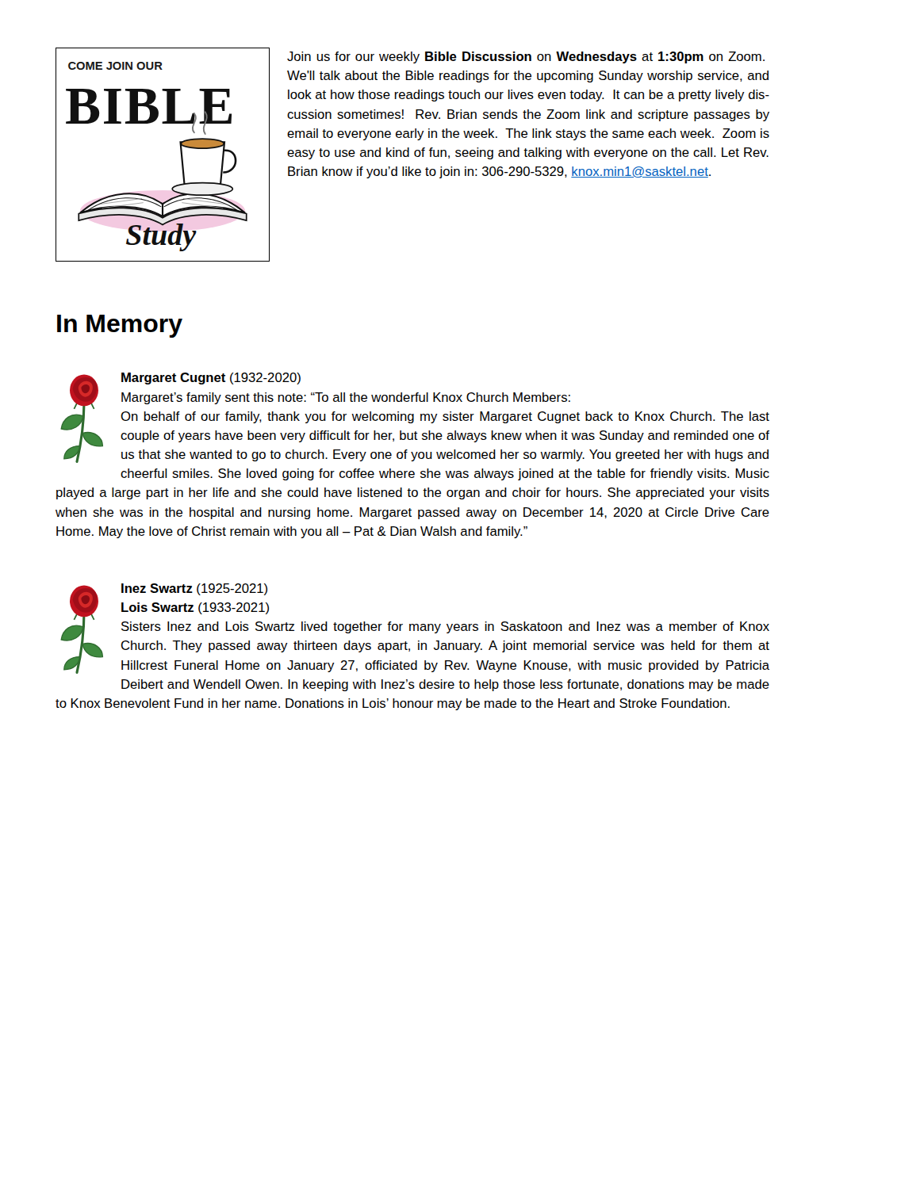COME JOIN OUR BIBLE Study
Join us for our weekly Bible Discussion on Wednesdays at 1:30pm on Zoom. We'll talk about the Bible readings for the upcoming Sunday worship service, and look at how those readings touch our lives even today. It can be a pretty lively discussion sometimes! Rev. Brian sends the Zoom link and scripture passages by email to everyone early in the week. The link stays the same each week. Zoom is easy to use and kind of fun, seeing and talking with everyone on the call. Let Rev. Brian know if you’d like to join in: 306-290-5329, knox.min1@sasktel.net.
In Memory
Margaret Cugnet (1932-2020)
Margaret’s family sent this note: “To all the wonderful Knox Church Members:
On behalf of our family, thank you for welcoming my sister Margaret Cugnet back to Knox Church. The last couple of years have been very difficult for her, but she always knew when it was Sunday and reminded one of us that she wanted to go to church. Every one of you welcomed her so warmly. You greeted her with hugs and cheerful smiles. She loved going for coffee where she was always joined at the table for friendly visits. Music played a large part in her life and she could have listened to the organ and choir for hours. She appreciated your visits when she was in the hospital and nursing home. Margaret passed away on December 14, 2020 at Circle Drive Care Home. May the love of Christ remain with you all – Pat & Dian Walsh and family.”
Inez Swartz (1925-2021)
Lois Swartz (1933-2021)
Sisters Inez and Lois Swartz lived together for many years in Saskatoon and Inez was a member of Knox Church. They passed away thirteen days apart, in January. A joint memorial service was held for them at Hillcrest Funeral Home on January 27, officiated by Rev. Wayne Knouse, with music provided by Patricia Deibert and Wendell Owen. In keeping with Inez’s desire to help those less fortunate, donations may be made to Knox Benevolent Fund in her name. Donations in Lois’ honour may be made to the Heart and Stroke Foundation.